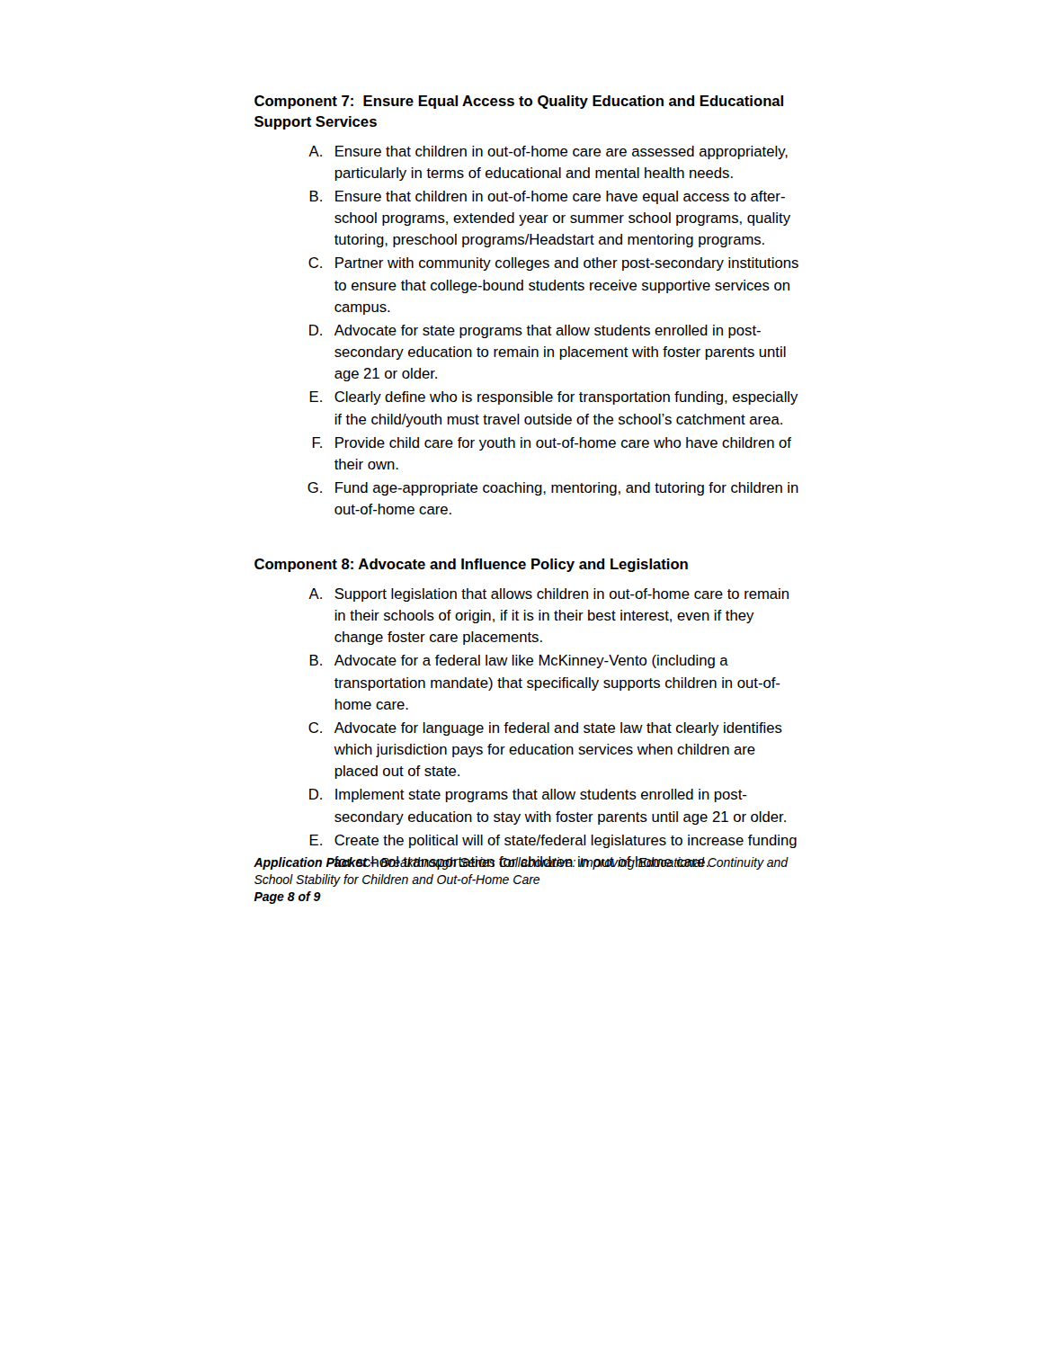Component 7: Ensure Equal Access to Quality Education and Educational Support Services
Ensure that children in out-of-home care are assessed appropriately, particularly in terms of educational and mental health needs.
Ensure that children in out-of-home care have equal access to after-school programs, extended year or summer school programs, quality tutoring, preschool programs/Headstart and mentoring programs.
Partner with community colleges and other post-secondary institutions to ensure that college-bound students receive supportive services on campus.
Advocate for state programs that allow students enrolled in post-secondary education to remain in placement with foster parents until age 21 or older.
Clearly define who is responsible for transportation funding, especially if the child/youth must travel outside of the school’s catchment area.
Provide child care for youth in out-of-home care who have children of their own.
Fund age-appropriate coaching, mentoring, and tutoring for children in out-of-home care.
Component 8: Advocate and Influence Policy and Legislation
Support legislation that allows children in out-of-home care to remain in their schools of origin, if it is in their best interest, even if they change foster care placements.
Advocate for a federal law like McKinney-Vento (including a transportation mandate) that specifically supports children in out-of-home care.
Advocate for language in federal and state law that clearly identifies which jurisdiction pays for education services when children are placed out of state.
Implement state programs that allow students enrolled in post-secondary education to stay with foster parents until age 21 or older.
Create the political will of state/federal legislatures to increase funding for school transportation for children in out of home care.
Application Packet – Breakthrough Series Collaborative: Improving Educational Continuity and School Stability for Children and Out-of-Home Care
Page 8 of 9